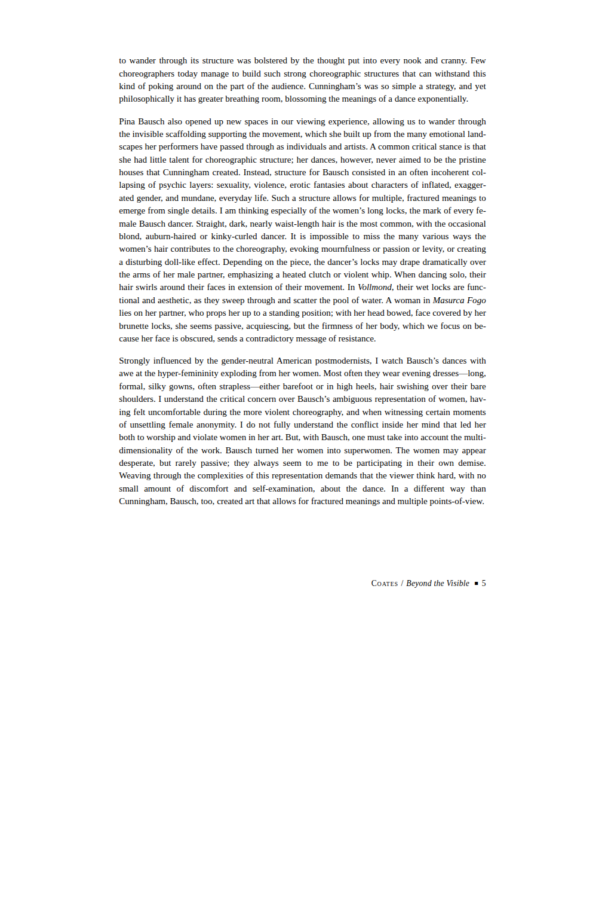to wander through its structure was bolstered by the thought put into every nook and cranny. Few choreographers today manage to build such strong choreographic structures that can withstand this kind of poking around on the part of the audience. Cunningham’s was so simple a strategy, and yet philosophically it has greater breathing room, blossoming the meanings of a dance exponentially.
Pina Bausch also opened up new spaces in our viewing experience, allowing us to wander through the invisible scaffolding supporting the movement, which she built up from the many emotional landscapes her performers have passed through as individuals and artists. A common critical stance is that she had little talent for choreographic structure; her dances, however, never aimed to be the pristine houses that Cunningham created. Instead, structure for Bausch consisted in an often incoherent collapsing of psychic layers: sexuality, violence, erotic fantasies about characters of inflated, exaggerated gender, and mundane, everyday life. Such a structure allows for multiple, fractured meanings to emerge from single details. I am thinking especially of the women’s long locks, the mark of every female Bausch dancer. Straight, dark, nearly waist-length hair is the most common, with the occasional blond, auburn-haired or kinky-curled dancer. It is impossible to miss the many various ways the women’s hair contributes to the choreography, evoking mournfulness or passion or levity, or creating a disturbing doll-like effect. Depending on the piece, the dancer’s locks may drape dramatically over the arms of her male partner, emphasizing a heated clutch or violent whip. When dancing solo, their hair swirls around their faces in extension of their movement. In Vollmond, their wet locks are functional and aesthetic, as they sweep through and scatter the pool of water. A woman in Masurca Fogo lies on her partner, who props her up to a standing position; with her head bowed, face covered by her brunette locks, she seems passive, acquiescing, but the firmness of her body, which we focus on because her face is obscured, sends a contradictory message of resistance.
Strongly influenced by the gender-neutral American postmodernists, I watch Bausch’s dances with awe at the hyper-femininity exploding from her women. Most often they wear evening dresses—long, formal, silky gowns, often strapless—either barefoot or in high heels, hair swishing over their bare shoulders. I understand the critical concern over Bausch’s ambiguous representation of women, having felt uncomfortable during the more violent choreography, and when witnessing certain moments of unsettling female anonymity. I do not fully understand the conflict inside her mind that led her both to worship and violate women in her art. But, with Bausch, one must take into account the multi-dimensionality of the work. Bausch turned her women into superwomen. The women may appear desperate, but rarely passive; they always seem to me to be participating in their own demise. Weaving through the complexities of this representation demands that the viewer think hard, with no small amount of discomfort and self-examination, about the dance. In a different way than Cunningham, Bausch, too, created art that allows for fractured meanings and multiple points-of-view.
Coates/Beyond the Visible■5